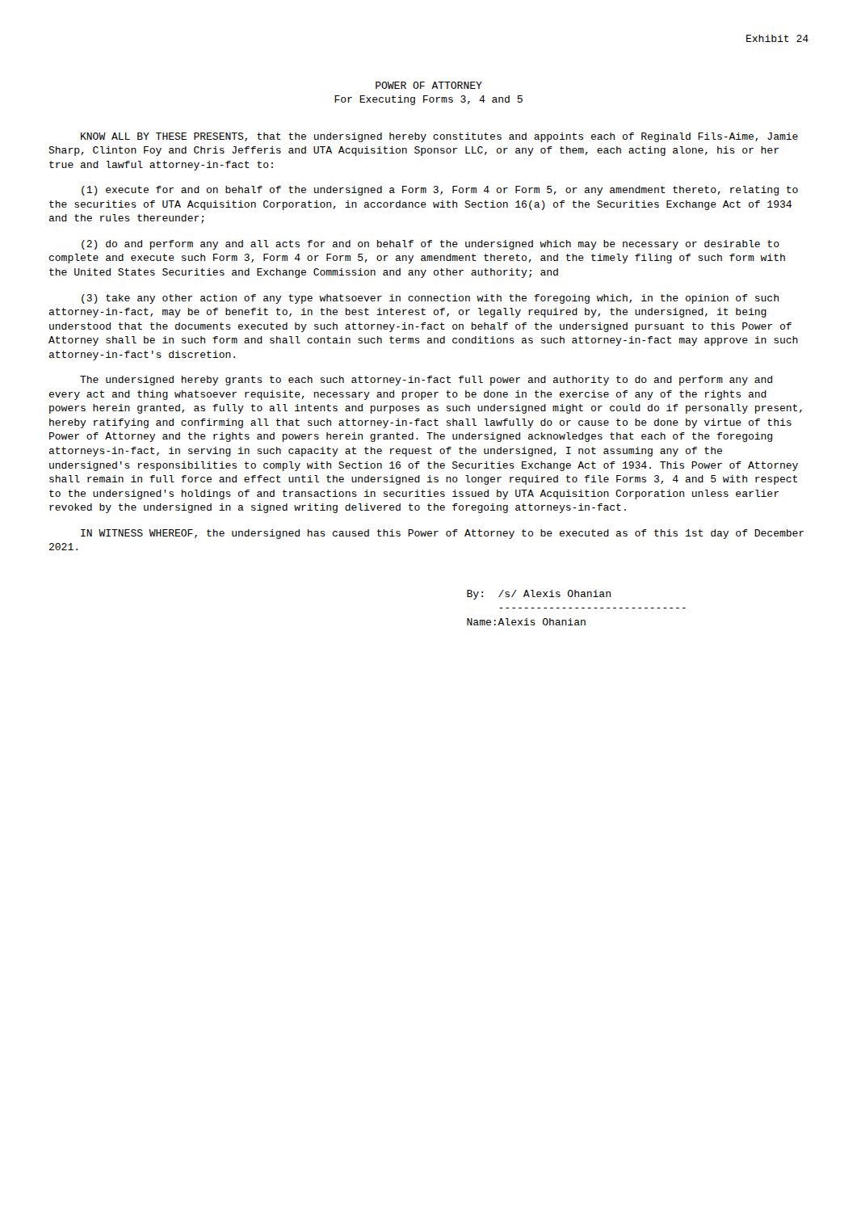Exhibit 24
POWER OF ATTORNEY
For Executing Forms 3, 4 and 5
KNOW ALL BY THESE PRESENTS, that the undersigned hereby constitutes and appoints each of Reginald Fils-Aime, Jamie Sharp, Clinton Foy and Chris Jefferis and UTA Acquisition Sponsor LLC, or any of them, each acting alone, his or her true and lawful attorney-in-fact to:
(1) execute for and on behalf of the undersigned a Form 3, Form 4 or Form 5, or any amendment thereto, relating to the securities of UTA Acquisition Corporation, in accordance with Section 16(a) of the Securities Exchange Act of 1934 and the rules thereunder;
(2) do and perform any and all acts for and on behalf of the undersigned which may be necessary or desirable to complete and execute such Form 3, Form 4 or Form 5, or any amendment thereto, and the timely filing of such form with the United States Securities and Exchange Commission and any other authority; and
(3) take any other action of any type whatsoever in connection with the foregoing which, in the opinion of such attorney-in-fact, may be of benefit to, in the best interest of, or legally required by, the undersigned, it being understood that the documents executed by such attorney-in-fact on behalf of the undersigned pursuant to this Power of Attorney shall be in such form and shall contain such terms and conditions as such attorney-in-fact may approve in such attorney-in-fact's discretion.
The undersigned hereby grants to each such attorney-in-fact full power and authority to do and perform any and every act and thing whatsoever requisite, necessary and proper to be done in the exercise of any of the rights and powers herein granted, as fully to all intents and purposes as such undersigned might or could do if personally present, hereby ratifying and confirming all that such attorney-in-fact shall lawfully do or cause to be done by virtue of this Power of Attorney and the rights and powers herein granted. The undersigned acknowledges that each of the foregoing attorneys-in-fact, in serving in such capacity at the request of the undersigned, I not assuming any of the undersigned's responsibilities to comply with Section 16 of the Securities Exchange Act of 1934. This Power of Attorney shall remain in full force and effect until the undersigned is no longer required to file Forms 3, 4 and 5 with respect to the undersigned's holdings of and transactions in securities issued by UTA Acquisition Corporation unless earlier revoked by the undersigned in a signed writing delivered to the foregoing attorneys-in-fact.
IN WITNESS WHEREOF, the undersigned has caused this Power of Attorney to be executed as of this 1st day of December 2021.
By: /s/ Alexis Ohanian
------------------------------
Name:Alexis Ohanian